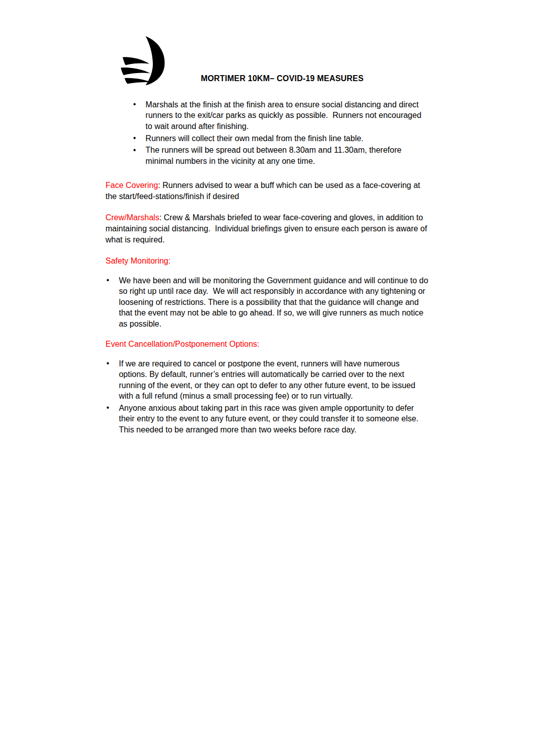MORTIMER 10KM– COVID-19 MEASURES
Marshals at the finish at the finish area to ensure social distancing and direct runners to the exit/car parks as quickly as possible. Runners not encouraged to wait around after finishing.
Runners will collect their own medal from the finish line table.
The runners will be spread out between 8.30am and 11.30am, therefore minimal numbers in the vicinity at any one time.
Face Covering: Runners advised to wear a buff which can be used as a face-covering at the start/feed-stations/finish if desired
Crew/Marshals: Crew & Marshals briefed to wear face-covering and gloves, in addition to maintaining social distancing. Individual briefings given to ensure each person is aware of what is required.
Safety Monitoring:
We have been and will be monitoring the Government guidance and will continue to do so right up until race day. We will act responsibly in accordance with any tightening or loosening of restrictions. There is a possibility that that the guidance will change and that the event may not be able to go ahead. If so, we will give runners as much notice as possible.
Event Cancellation/Postponement Options:
If we are required to cancel or postpone the event, runners will have numerous options. By default, runner’s entries will automatically be carried over to the next running of the event, or they can opt to defer to any other future event, to be issued with a full refund (minus a small processing fee) or to run virtually.
Anyone anxious about taking part in this race was given ample opportunity to defer their entry to the event to any future event, or they could transfer it to someone else. This needed to be arranged more than two weeks before race day.